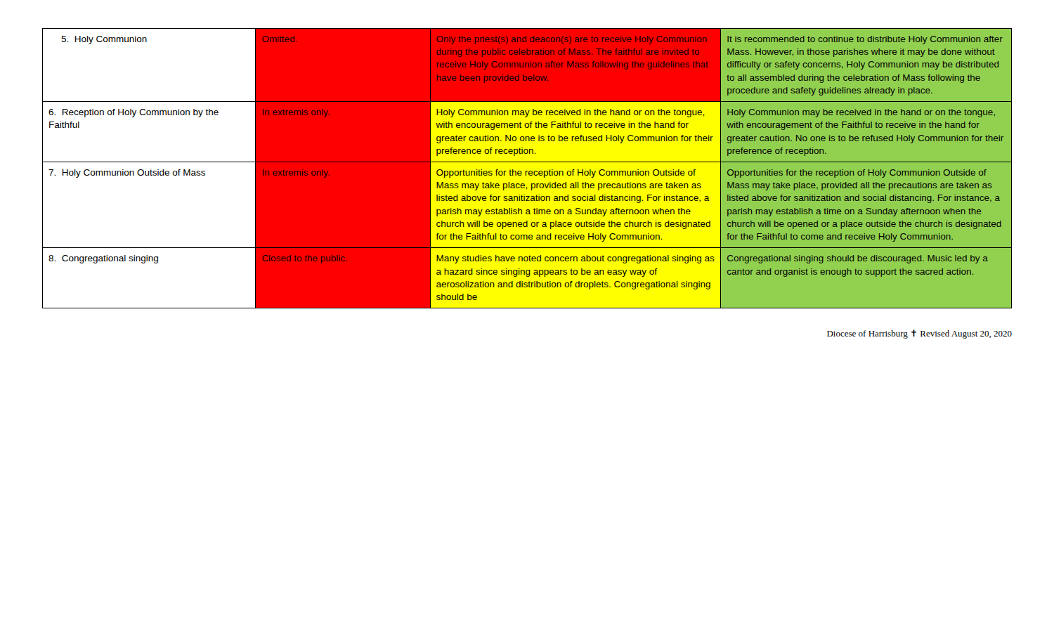| 5. Holy Communion | Omitted. | Only the priest(s) and deacon(s) are to receive Holy Communion during the public celebration of Mass. The faithful are invited to receive Holy Communion after Mass following the guidelines that have been provided below. | It is recommended to continue to distribute Holy Communion after Mass. However, in those parishes where it may be done without difficulty or safety concerns, Holy Communion may be distributed to all assembled during the celebration of Mass following the procedure and safety guidelines already in place. |
| 6. Reception of Holy Communion by the Faithful | In extremis only. | Holy Communion may be received in the hand or on the tongue, with encouragement of the Faithful to receive in the hand for greater caution. No one is to be refused Holy Communion for their preference of reception. | Holy Communion may be received in the hand or on the tongue, with encouragement of the Faithful to receive in the hand for greater caution. No one is to be refused Holy Communion for their preference of reception. |
| 7. Holy Communion Outside of Mass | In extremis only. | Opportunities for the reception of Holy Communion Outside of Mass may take place, provided all the precautions are taken as listed above for sanitization and social distancing. For instance, a parish may establish a time on a Sunday afternoon when the church will be opened or a place outside the church is designated for the Faithful to come and receive Holy Communion. | Opportunities for the reception of Holy Communion Outside of Mass may take place, provided all the precautions are taken as listed above for sanitization and social distancing. For instance, a parish may establish a time on a Sunday afternoon when the church will be opened or a place outside the church is designated for the Faithful to come and receive Holy Communion. |
| 8. Congregational singing | Closed to the public. | Many studies have noted concern about congregational singing as a hazard since singing appears to be an easy way of aerosolization and distribution of droplets. Congregational singing should be | Congregational singing should be discouraged. Music led by a cantor and organist is enough to support the sacred action. |
Diocese of Harrisburg ✝ Revised August 20, 2020